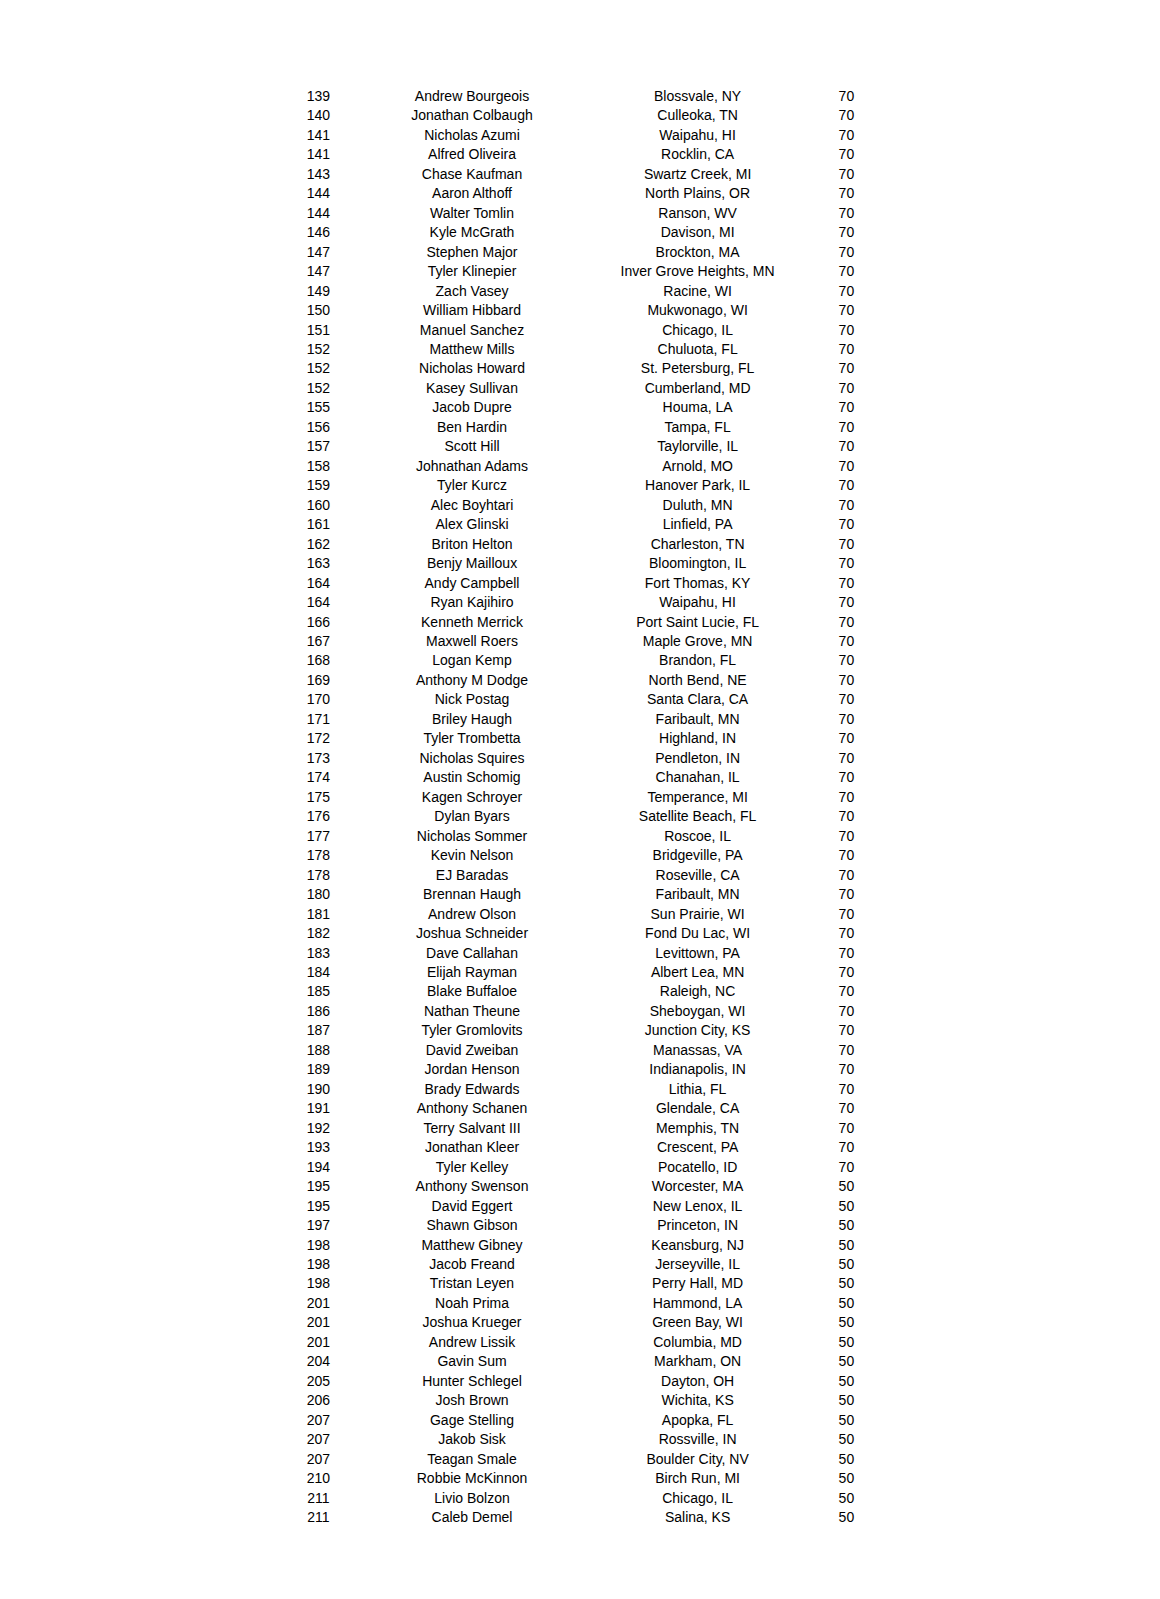| 139 | Andrew Bourgeois | Blossvale, NY | 70 |
| 140 | Jonathan Colbaugh | Culleoka, TN | 70 |
| 141 | Nicholas Azumi | Waipahu, HI | 70 |
| 141 | Alfred Oliveira | Rocklin, CA | 70 |
| 143 | Chase Kaufman | Swartz Creek, MI | 70 |
| 144 | Aaron Althoff | North Plains, OR | 70 |
| 144 | Walter Tomlin | Ranson, WV | 70 |
| 146 | Kyle McGrath | Davison, MI | 70 |
| 147 | Stephen Major | Brockton, MA | 70 |
| 147 | Tyler Klinepier | Inver Grove Heights, MN | 70 |
| 149 | Zach Vasey | Racine, WI | 70 |
| 150 | William Hibbard | Mukwonago, WI | 70 |
| 151 | Manuel Sanchez | Chicago, IL | 70 |
| 152 | Matthew Mills | Chuluota, FL | 70 |
| 152 | Nicholas Howard | St. Petersburg, FL | 70 |
| 152 | Kasey Sullivan | Cumberland, MD | 70 |
| 155 | Jacob Dupre | Houma, LA | 70 |
| 156 | Ben Hardin | Tampa, FL | 70 |
| 157 | Scott Hill | Taylorville, IL | 70 |
| 158 | Johnathan Adams | Arnold, MO | 70 |
| 159 | Tyler Kurcz | Hanover Park, IL | 70 |
| 160 | Alec Boyhtari | Duluth, MN | 70 |
| 161 | Alex Glinski | Linfield, PA | 70 |
| 162 | Briton Helton | Charleston, TN | 70 |
| 163 | Benjy Mailloux | Bloomington, IL | 70 |
| 164 | Andy Campbell | Fort Thomas, KY | 70 |
| 164 | Ryan Kajihiro | Waipahu, HI | 70 |
| 166 | Kenneth Merrick | Port Saint Lucie, FL | 70 |
| 167 | Maxwell Roers | Maple Grove, MN | 70 |
| 168 | Logan Kemp | Brandon, FL | 70 |
| 169 | Anthony M Dodge | North Bend, NE | 70 |
| 170 | Nick Postag | Santa Clara, CA | 70 |
| 171 | Briley Haugh | Faribault, MN | 70 |
| 172 | Tyler Trombetta | Highland, IN | 70 |
| 173 | Nicholas Squires | Pendleton, IN | 70 |
| 174 | Austin Schomig | Chanahan, IL | 70 |
| 175 | Kagen Schroyer | Temperance, MI | 70 |
| 176 | Dylan Byars | Satellite Beach, FL | 70 |
| 177 | Nicholas Sommer | Roscoe, IL | 70 |
| 178 | Kevin Nelson | Bridgeville, PA | 70 |
| 178 | EJ Baradas | Roseville, CA | 70 |
| 180 | Brennan Haugh | Faribault, MN | 70 |
| 181 | Andrew Olson | Sun Prairie, WI | 70 |
| 182 | Joshua Schneider | Fond Du Lac, WI | 70 |
| 183 | Dave Callahan | Levittown, PA | 70 |
| 184 | Elijah Rayman | Albert Lea, MN | 70 |
| 185 | Blake Buffaloe | Raleigh, NC | 70 |
| 186 | Nathan Theune | Sheboygan, WI | 70 |
| 187 | Tyler Gromlovits | Junction City, KS | 70 |
| 188 | David Zweiban | Manassas, VA | 70 |
| 189 | Jordan Henson | Indianapolis, IN | 70 |
| 190 | Brady Edwards | Lithia, FL | 70 |
| 191 | Anthony Schanen | Glendale, CA | 70 |
| 192 | Terry Salvant III | Memphis, TN | 70 |
| 193 | Jonathan Kleer | Crescent, PA | 70 |
| 194 | Tyler Kelley | Pocatello, ID | 70 |
| 195 | Anthony Swenson | Worcester, MA | 50 |
| 195 | David Eggert | New Lenox, IL | 50 |
| 197 | Shawn Gibson | Princeton, IN | 50 |
| 198 | Matthew Gibney | Keansburg, NJ | 50 |
| 198 | Jacob Freand | Jerseyville, IL | 50 |
| 198 | Tristan Leyen | Perry Hall, MD | 50 |
| 201 | Noah Prima | Hammond, LA | 50 |
| 201 | Joshua Krueger | Green Bay, WI | 50 |
| 201 | Andrew Lissik | Columbia, MD | 50 |
| 204 | Gavin Sum | Markham, ON | 50 |
| 205 | Hunter Schlegel | Dayton, OH | 50 |
| 206 | Josh Brown | Wichita, KS | 50 |
| 207 | Gage Stelling | Apopka, FL | 50 |
| 207 | Jakob Sisk | Rossville, IN | 50 |
| 207 | Teagan Smale | Boulder City, NV | 50 |
| 210 | Robbie McKinnon | Birch Run, MI | 50 |
| 211 | Livio Bolzon | Chicago, IL | 50 |
| 211 | Caleb Demel | Salina, KS | 50 |